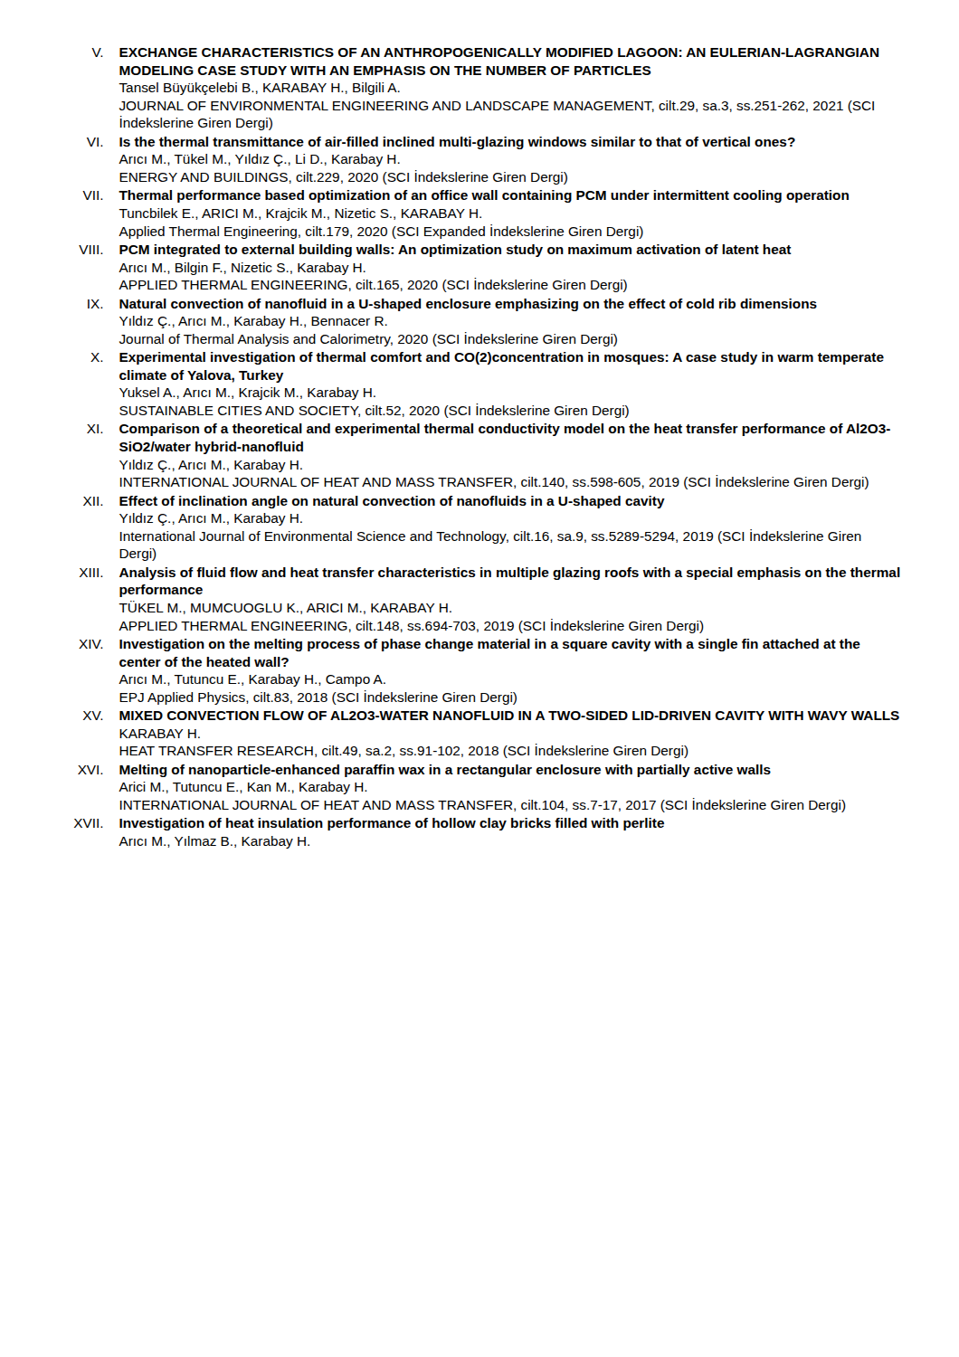V.
EXCHANGE CHARACTERISTICS OF AN ANTHROPOGENICALLY MODIFIED LAGOON: AN EULERIAN-LAGRANGIAN MODELING CASE STUDY WITH AN EMPHASIS ON THE NUMBER OF PARTICLES Tansel Büyükçelebi B., KARABAY H., Bilgili A. JOURNAL OF ENVIRONMENTAL ENGINEERING AND LANDSCAPE MANAGEMENT, cilt.29, sa.3, ss.251-262, 2021 (SCI İndekslerine Giren Dergi)
VI.
Is the thermal transmittance of air-filled inclined multi-glazing windows similar to that of vertical ones? Arıcı M., Tükel M., Yıldız Ç., Li D., Karabay H. ENERGY AND BUILDINGS, cilt.229, 2020 (SCI İndekslerine Giren Dergi)
VII.
Thermal performance based optimization of an office wall containing PCM under intermittent cooling operation Tuncbilek E., ARICI M., Krajcik M., Nizetic S., KARABAY H. Applied Thermal Engineering, cilt.179, 2020 (SCI Expanded İndekslerine Giren Dergi)
VIII.
PCM integrated to external building walls: An optimization study on maximum activation of latent heat Arıcı M., Bilgin F., Nizetic S., Karabay H. APPLIED THERMAL ENGINEERING, cilt.165, 2020 (SCI İndekslerine Giren Dergi)
IX.
Natural convection of nanofluid in a U-shaped enclosure emphasizing on the effect of cold rib dimensions Yıldız Ç., Arıcı M., Karabay H., Bennacer R. Journal of Thermal Analysis and Calorimetry, 2020 (SCI İndekslerine Giren Dergi)
X.
Experimental investigation of thermal comfort and CO(2)concentration in mosques: A case study in warm temperate climate of Yalova, Turkey Yuksel A., Arıcı M., Krajcik M., Karabay H. SUSTAINABLE CITIES AND SOCIETY, cilt.52, 2020 (SCI İndekslerine Giren Dergi)
XI.
Comparison of a theoretical and experimental thermal conductivity model on the heat transfer performance of Al2O3-SiO2/water hybrid-nanofluid Yıldız Ç., Arıcı M., Karabay H. INTERNATIONAL JOURNAL OF HEAT AND MASS TRANSFER, cilt.140, ss.598-605, 2019 (SCI İndekslerine Giren Dergi)
XII.
Effect of inclination angle on natural convection of nanofluids in a U-shaped cavity Yıldız Ç., Arıcı M., Karabay H. International Journal of Environmental Science and Technology, cilt.16, sa.9, ss.5289-5294, 2019 (SCI İndekslerine Giren Dergi)
XIII.
Analysis of fluid flow and heat transfer characteristics in multiple glazing roofs with a special emphasis on the thermal performance TÜKEL M., MUMCUOGLU K., ARICI M., KARABAY H. APPLIED THERMAL ENGINEERING, cilt.148, ss.694-703, 2019 (SCI İndekslerine Giren Dergi)
XIV.
Investigation on the melting process of phase change material in a square cavity with a single fin attached at the center of the heated wall? Arıcı M., Tutuncu E., Karabay H., Campo A. EPJ Applied Physics, cilt.83, 2018 (SCI İndekslerine Giren Dergi)
XV.
MIXED CONVECTION FLOW OF Al2O3-WATER NANOFLUID IN A TWO-SIDED LID-DRIVEN CAVITY WITH WAVY WALLS KARABAY H. HEAT TRANSFER RESEARCH, cilt.49, sa.2, ss.91-102, 2018 (SCI İndekslerine Giren Dergi)
XVI.
Melting of nanoparticle-enhanced paraffin wax in a rectangular enclosure with partially active walls Arici M., Tutuncu E., Kan M., Karabay H. INTERNATIONAL JOURNAL OF HEAT AND MASS TRANSFER, cilt.104, ss.7-17, 2017 (SCI İndekslerine Giren Dergi)
XVII.
Investigation of heat insulation performance of hollow clay bricks filled with perlite Arıcı M., Yılmaz B., Karabay H.